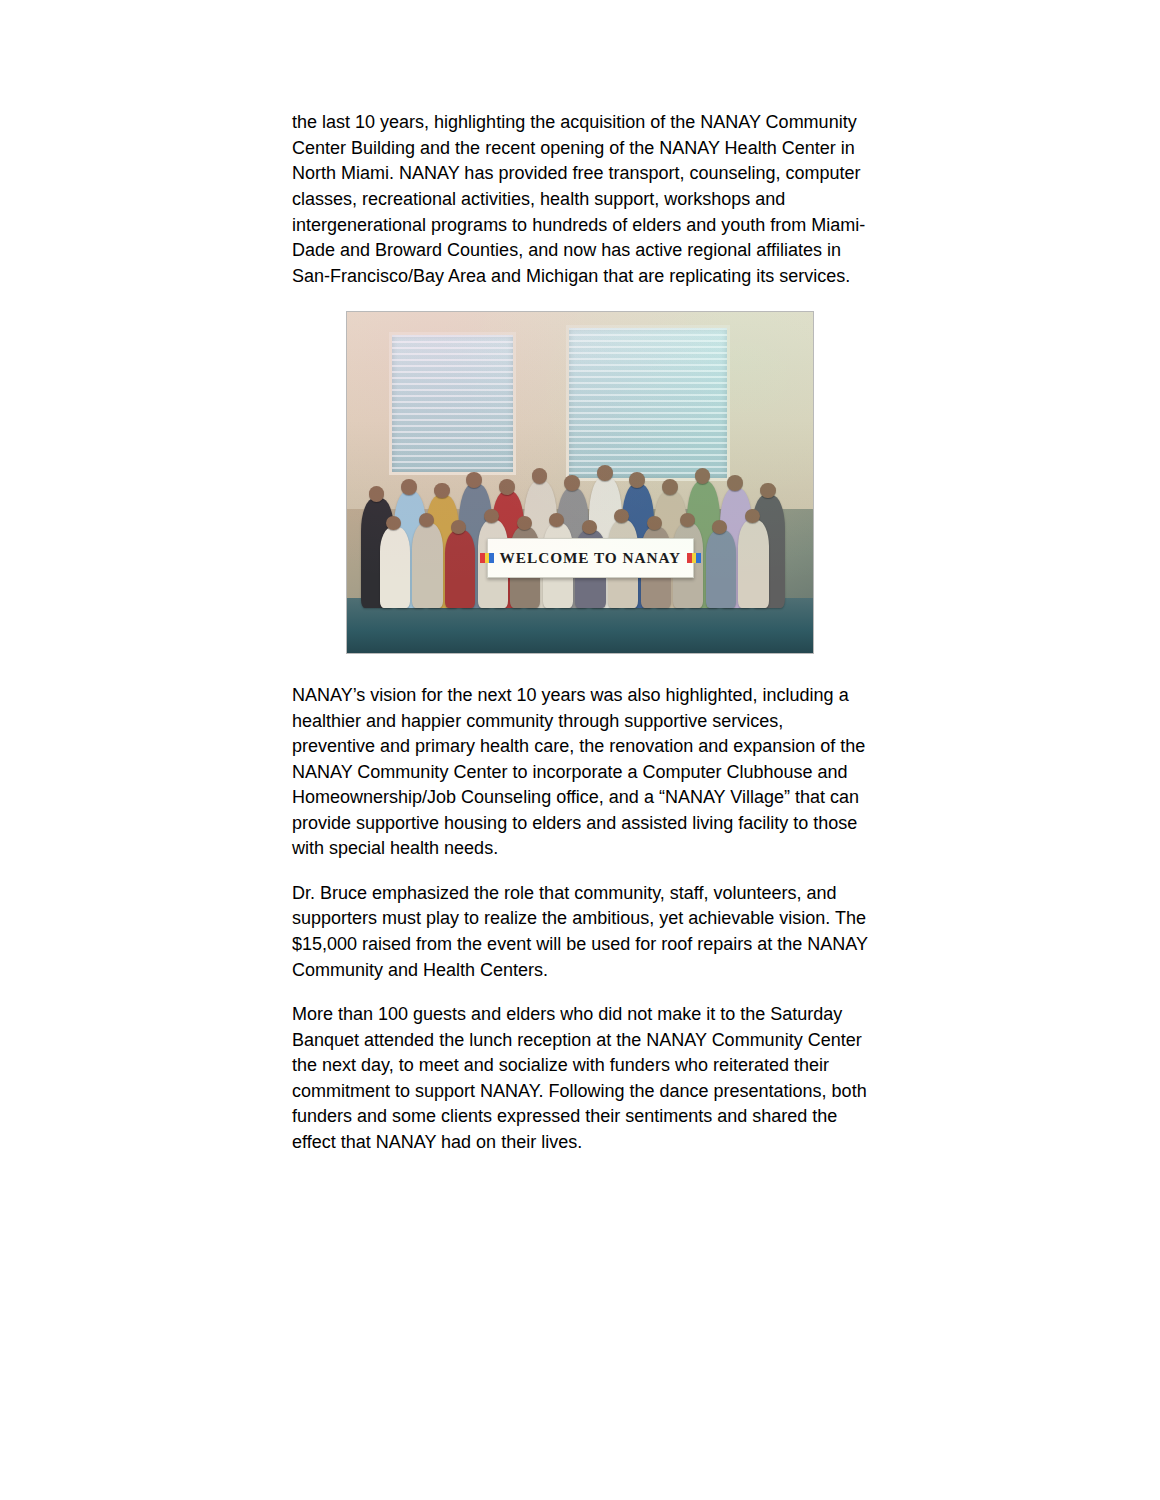the last 10 years, highlighting the acquisition of the NANAY Community Center Building and the recent opening of the NANAY Health Center in North Miami. NANAY has provided free transport, counseling, computer classes, recreational activities, health support, workshops and intergenerational programs to hundreds of elders and youth from Miami-Dade and Broward Counties, and now has active regional affiliates in San-Francisco/Bay Area and Michigan that are replicating its services.
WELCOME TO NANAY
NANAY’s vision for the next 10 years was also highlighted, including a healthier and happier community through supportive services, preventive and primary health care, the renovation and expansion of the NANAY Community Center to incorporate a Computer Clubhouse and Homeownership/Job Counseling office, and a “NANAY Village” that can provide supportive housing to elders and assisted living facility to those with special health needs.
Dr. Bruce emphasized the role that community, staff, volunteers, and supporters must play to realize the ambitious, yet achievable vision. The $15,000 raised from the event will be used for roof repairs at the NANAY Community and Health Centers.
More than 100 guests and elders who did not make it to the Saturday Banquet attended the lunch reception at the NANAY Community Center the next day, to meet and socialize with funders who reiterated their commitment to support NANAY. Following the dance presentations, both funders and some clients expressed their sentiments and shared the effect that NANAY had on their lives.